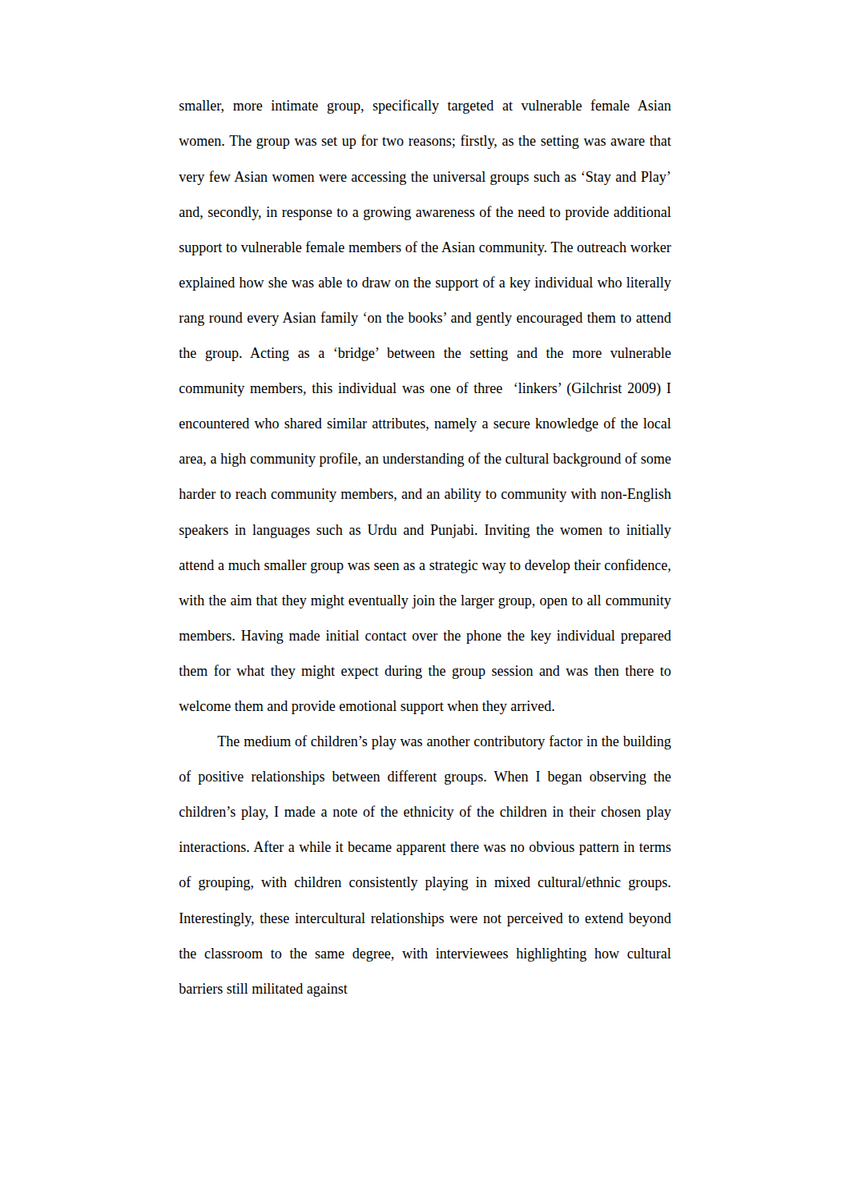smaller, more intimate group, specifically targeted at vulnerable female Asian women. The group was set up for two reasons; firstly, as the setting was aware that very few Asian women were accessing the universal groups such as ‘Stay and Play’ and, secondly, in response to a growing awareness of the need to provide additional support to vulnerable female members of the Asian community. The outreach worker explained how she was able to draw on the support of a key individual who literally rang round every Asian family ‘on the books’ and gently encouraged them to attend the group. Acting as a ‘bridge’ between the setting and the more vulnerable community members, this individual was one of three ‘linkers’ (Gilchrist 2009) I encountered who shared similar attributes, namely a secure knowledge of the local area, a high community profile, an understanding of the cultural background of some harder to reach community members, and an ability to community with non-English speakers in languages such as Urdu and Punjabi. Inviting the women to initially attend a much smaller group was seen as a strategic way to develop their confidence, with the aim that they might eventually join the larger group, open to all community members. Having made initial contact over the phone the key individual prepared them for what they might expect during the group session and was then there to welcome them and provide emotional support when they arrived.
The medium of children’s play was another contributory factor in the building of positive relationships between different groups. When I began observing the children’s play, I made a note of the ethnicity of the children in their chosen play interactions. After a while it became apparent there was no obvious pattern in terms of grouping, with children consistently playing in mixed cultural/ethnic groups. Interestingly, these intercultural relationships were not perceived to extend beyond the classroom to the same degree, with interviewees highlighting how cultural barriers still militated against